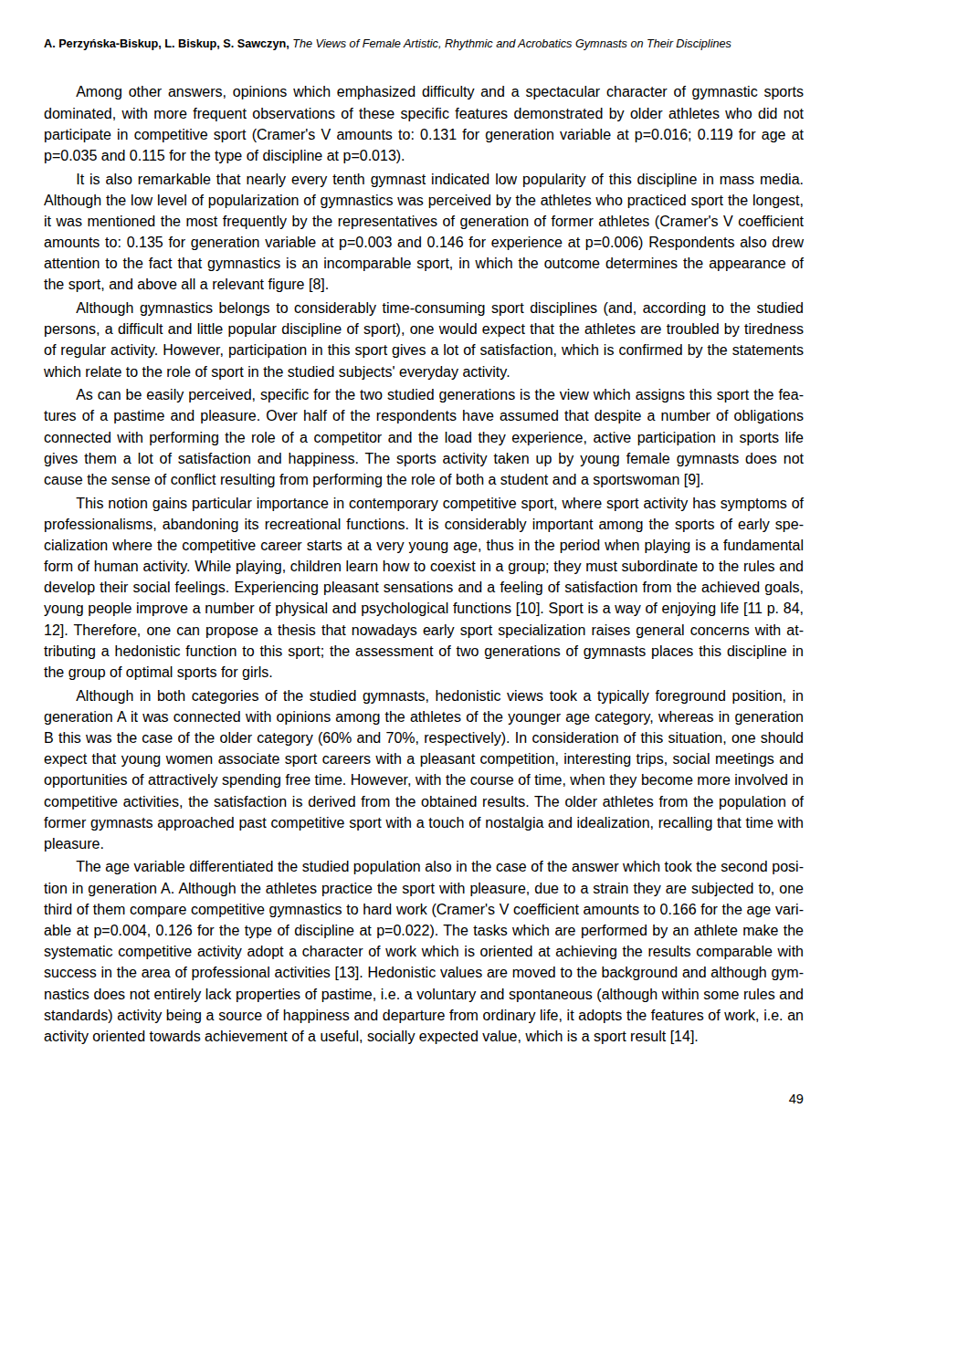A. Perzyńska-Biskup, L. Biskup, S. Sawczyn, The Views of Female Artistic, Rhythmic and Acrobatics Gymnasts on Their Disciplines
Among other answers, opinions which emphasized difficulty and a spectacular character of gymnastic sports dominated, with more frequent observations of these specific features demonstrated by older athletes who did not participate in competitive sport (Cramer's V amounts to: 0.131 for generation variable at p=0.016; 0.119 for age at p=0.035 and 0.115 for the type of discipline at p=0.013).
It is also remarkable that nearly every tenth gymnast indicated low popularity of this discipline in mass media. Although the low level of popularization of gymnastics was perceived by the athletes who practiced sport the longest, it was mentioned the most frequently by the representatives of generation of former athletes (Cramer's V coefficient amounts to: 0.135 for generation variable at p=0.003 and 0.146 for experience at p=0.006) Respondents also drew attention to the fact that gymnastics is an incomparable sport, in which the outcome determines the appearance of the sport, and above all a relevant figure [8].
Although gymnastics belongs to considerably time-consuming sport disciplines (and, according to the studied persons, a difficult and little popular discipline of sport), one would expect that the athletes are troubled by tiredness of regular activity. However, participation in this sport gives a lot of satisfaction, which is confirmed by the statements which relate to the role of sport in the studied subjects' everyday activity.
As can be easily perceived, specific for the two studied generations is the view which assigns this sport the features of a pastime and pleasure. Over half of the respondents have assumed that despite a number of obligations connected with performing the role of a competitor and the load they experience, active participation in sports life gives them a lot of satisfaction and happiness. The sports activity taken up by young female gymnasts does not cause the sense of conflict resulting from performing the role of both a student and a sportswoman [9].
This notion gains particular importance in contemporary competitive sport, where sport activity has symptoms of professionalisms, abandoning its recreational functions. It is considerably important among the sports of early specialization where the competitive career starts at a very young age, thus in the period when playing is a fundamental form of human activity. While playing, children learn how to coexist in a group; they must subordinate to the rules and develop their social feelings. Experiencing pleasant sensations and a feeling of satisfaction from the achieved goals, young people improve a number of physical and psychological functions [10]. Sport is a way of enjoying life [11 p. 84, 12]. Therefore, one can propose a thesis that nowadays early sport specialization raises general concerns with attributing a hedonistic function to this sport; the assessment of two generations of gymnasts places this discipline in the group of optimal sports for girls.
Although in both categories of the studied gymnasts, hedonistic views took a typically foreground position, in generation A it was connected with opinions among the athletes of the younger age category, whereas in generation B this was the case of the older category (60% and 70%, respectively). In consideration of this situation, one should expect that young women associate sport careers with a pleasant competition, interesting trips, social meetings and opportunities of attractively spending free time. However, with the course of time, when they become more involved in competitive activities, the satisfaction is derived from the obtained results. The older athletes from the population of former gymnasts approached past competitive sport with a touch of nostalgia and idealization, recalling that time with pleasure.
The age variable differentiated the studied population also in the case of the answer which took the second position in generation A. Although the athletes practice the sport with pleasure, due to a strain they are subjected to, one third of them compare competitive gymnastics to hard work (Cramer's V coefficient amounts to 0.166 for the age variable at p=0.004, 0.126 for the type of discipline at p=0.022). The tasks which are performed by an athlete make the systematic competitive activity adopt a character of work which is oriented at achieving the results comparable with success in the area of professional activities [13]. Hedonistic values are moved to the background and although gymnastics does not entirely lack properties of pastime, i.e. a voluntary and spontaneous (although within some rules and standards) activity being a source of happiness and departure from ordinary life, it adopts the features of work, i.e. an activity oriented towards achievement of a useful, socially expected value, which is a sport result [14].
49